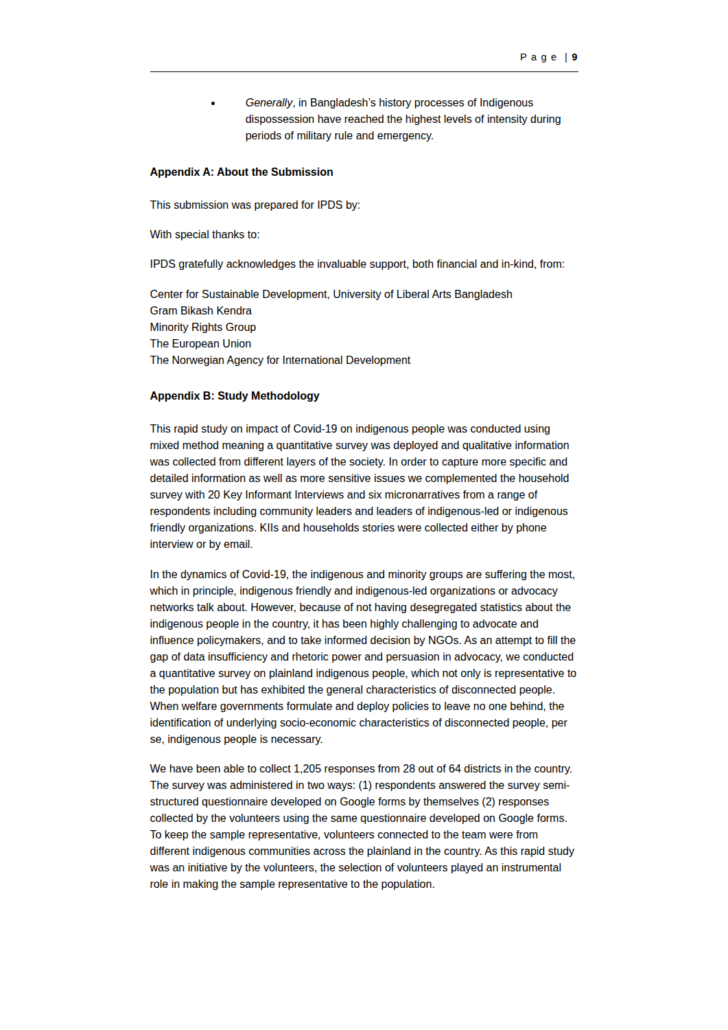P a g e | 9
Generally, in Bangladesh’s history processes of Indigenous dispossession have reached the highest levels of intensity during periods of military rule and emergency.
Appendix A: About the Submission
This submission was prepared for IPDS by:
With special thanks to:
IPDS gratefully acknowledges the invaluable support, both financial and in-kind, from:
Center for Sustainable Development, University of Liberal Arts Bangladesh
Gram Bikash Kendra
Minority Rights Group
The European Union
The Norwegian Agency for International Development
Appendix B: Study Methodology
This rapid study on impact of Covid-19 on indigenous people was conducted using mixed method meaning a quantitative survey was deployed and qualitative information was collected from different layers of the society. In order to capture more specific and detailed information as well as more sensitive issues we complemented the household survey with 20 Key Informant Interviews and six micronarratives from a range of respondents including community leaders and leaders of indigenous-led or indigenous friendly organizations. KIIs and households stories were collected either by phone interview or by email.
In the dynamics of Covid-19, the indigenous and minority groups are suffering the most, which in principle, indigenous friendly and indigenous-led organizations or advocacy networks talk about. However, because of not having desegregated statistics about the indigenous people in the country, it has been highly challenging to advocate and influence policymakers, and to take informed decision by NGOs. As an attempt to fill the gap of data insufficiency and rhetoric power and persuasion in advocacy, we conducted a quantitative survey on plainland indigenous people, which not only is representative to the population but has exhibited the general characteristics of disconnected people. When welfare governments formulate and deploy policies to leave no one behind, the identification of underlying socio-economic characteristics of disconnected people, per se, indigenous people is necessary.
We have been able to collect 1,205 responses from 28 out of 64 districts in the country. The survey was administered in two ways: (1) respondents answered the survey semi-structured questionnaire developed on Google forms by themselves (2) responses collected by the volunteers using the same questionnaire developed on Google forms. To keep the sample representative, volunteers connected to the team were from different indigenous communities across the plainland in the country. As this rapid study was an initiative by the volunteers, the selection of volunteers played an instrumental role in making the sample representative to the population.